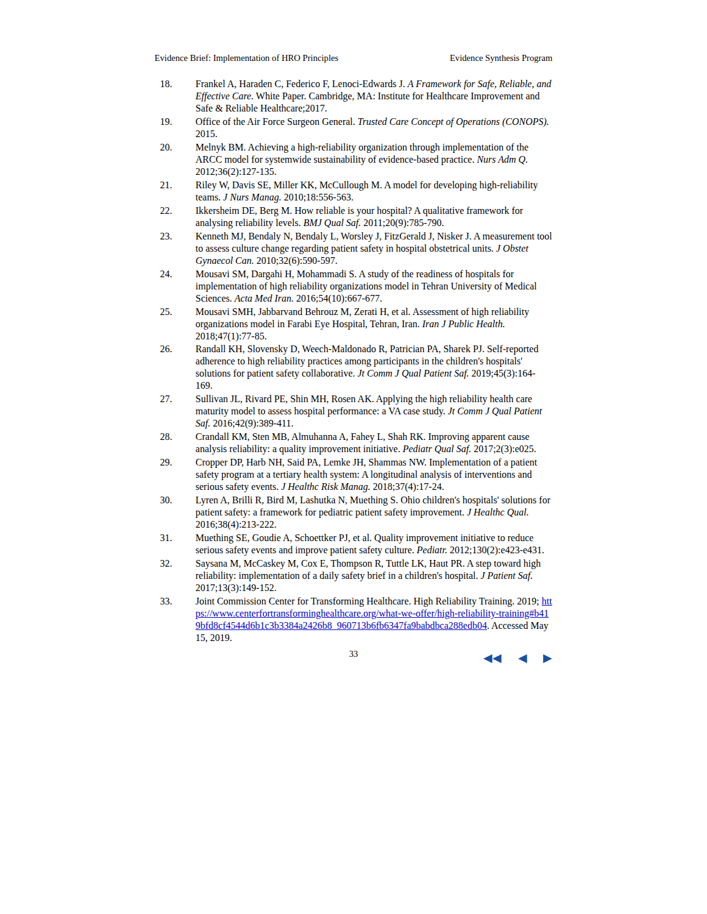Evidence Brief: Implementation of HRO Principles
Evidence Synthesis Program
18. Frankel A, Haraden C, Federico F, Lenoci-Edwards J. A Framework for Safe, Reliable, and Effective Care. White Paper. Cambridge, MA: Institute for Healthcare Improvement and Safe & Reliable Healthcare;2017.
19. Office of the Air Force Surgeon General. Trusted Care Concept of Operations (CONOPS). 2015.
20. Melnyk BM. Achieving a high-reliability organization through implementation of the ARCC model for systemwide sustainability of evidence-based practice. Nurs Adm Q. 2012;36(2):127-135.
21. Riley W, Davis SE, Miller KK, McCullough M. A model for developing high-reliability teams. J Nurs Manag. 2010;18:556-563.
22. Ikkersheim DE, Berg M. How reliable is your hospital? A qualitative framework for analysing reliability levels. BMJ Qual Saf. 2011;20(9):785-790.
23. Kenneth MJ, Bendaly N, Bendaly L, Worsley J, FitzGerald J, Nisker J. A measurement tool to assess culture change regarding patient safety in hospital obstetrical units. J Obstet Gynaecol Can. 2010;32(6):590-597.
24. Mousavi SM, Dargahi H, Mohammadi S. A study of the readiness of hospitals for implementation of high reliability organizations model in Tehran University of Medical Sciences. Acta Med Iran. 2016;54(10):667-677.
25. Mousavi SMH, Jabbarvand Behrouz M, Zerati H, et al. Assessment of high reliability organizations model in Farabi Eye Hospital, Tehran, Iran. Iran J Public Health. 2018;47(1):77-85.
26. Randall KH, Slovensky D, Weech-Maldonado R, Patrician PA, Sharek PJ. Self-reported adherence to high reliability practices among participants in the children's hospitals' solutions for patient safety collaborative. Jt Comm J Qual Patient Saf. 2019;45(3):164-169.
27. Sullivan JL, Rivard PE, Shin MH, Rosen AK. Applying the high reliability health care maturity model to assess hospital performance: a VA case study. Jt Comm J Qual Patient Saf. 2016;42(9):389-411.
28. Crandall KM, Sten MB, Almuhanna A, Fahey L, Shah RK. Improving apparent cause analysis reliability: a quality improvement initiative. Pediatr Qual Saf. 2017;2(3):e025.
29. Cropper DP, Harb NH, Said PA, Lemke JH, Shammas NW. Implementation of a patient safety program at a tertiary health system: A longitudinal analysis of interventions and serious safety events. J Healthc Risk Manag. 2018;37(4):17-24.
30. Lyren A, Brilli R, Bird M, Lashutka N, Muething S. Ohio children's hospitals' solutions for patient safety: a framework for pediatric patient safety improvement. J Healthc Qual. 2016;38(4):213-222.
31. Muething SE, Goudie A, Schoettker PJ, et al. Quality improvement initiative to reduce serious safety events and improve patient safety culture. Pediatr. 2012;130(2):e423-e431.
32. Saysana M, McCaskey M, Cox E, Thompson R, Tuttle LK, Haut PR. A step toward high reliability: implementation of a daily safety brief in a children's hospital. J Patient Saf. 2017;13(3):149-152.
33. Joint Commission Center for Transforming Healthcare. High Reliability Training. 2019; https://www.centerfortransforminghealthcare.org/what-we-offer/high-reliability-training#b419bfd8cf4544d6b1c3b3384a2426b8_960713b6fb6347fa9babdbca288edb04. Accessed May 15, 2019.
33
◀◀ ◀ ▶